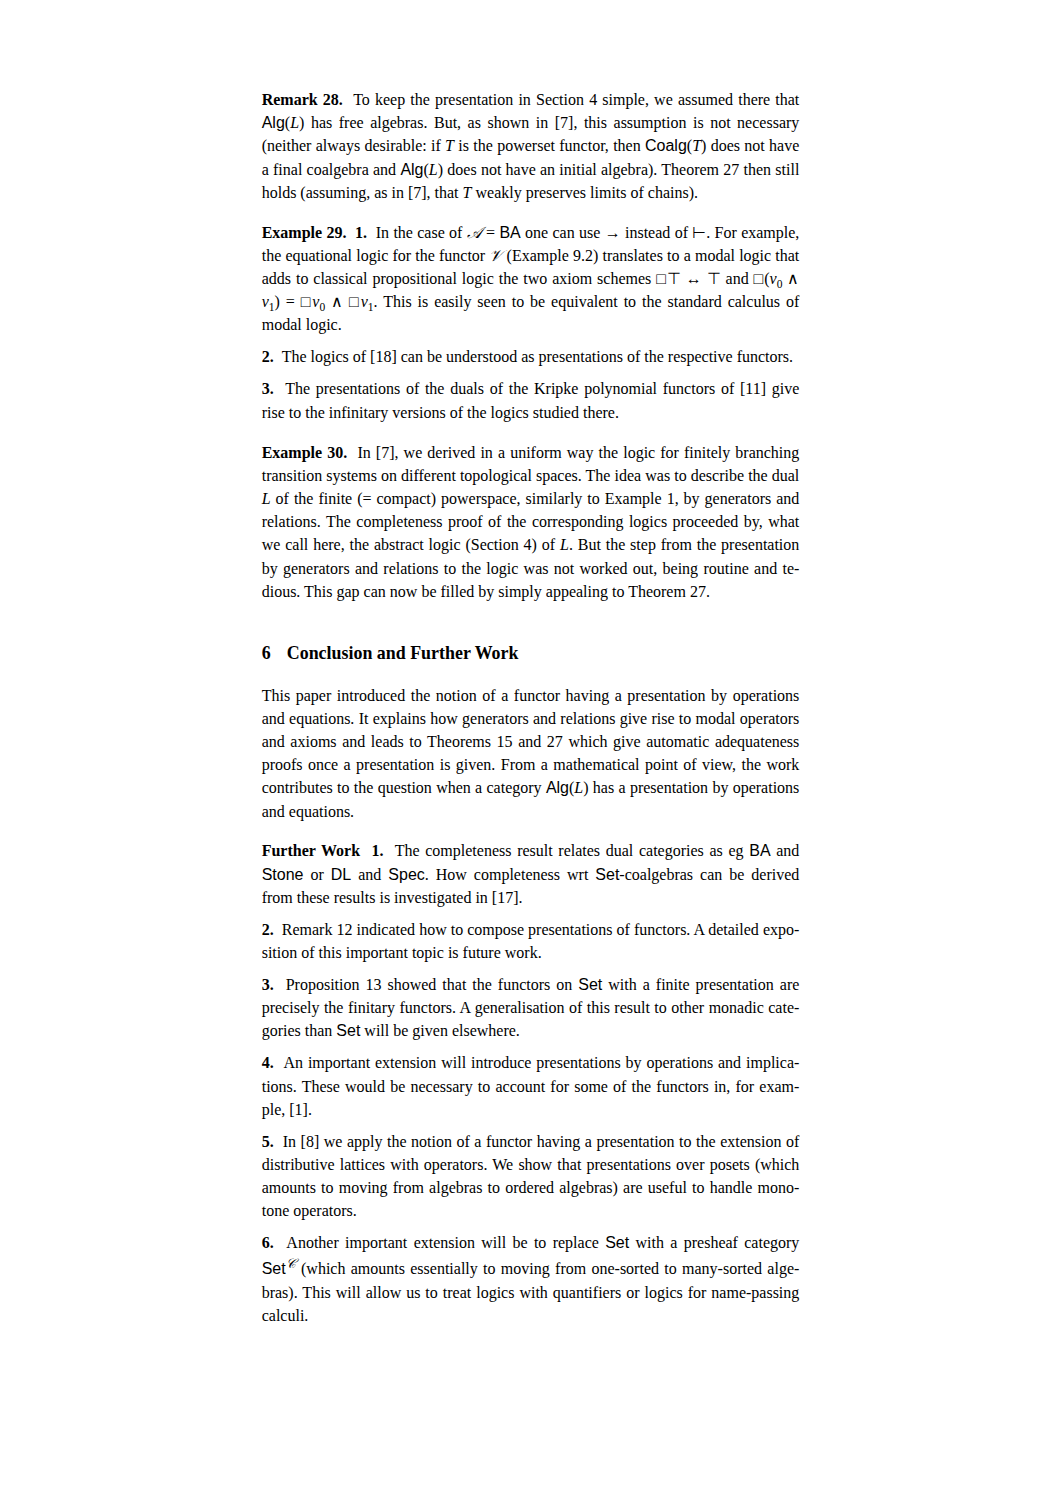Remark 28. To keep the presentation in Section 4 simple, we assumed there that Alg(L) has free algebras. But, as shown in [7], this assumption is not necessary (neither always desirable: if T is the powerset functor, then Coalg(T) does not have a final coalgebra and Alg(L) does not have an initial algebra). Theorem 27 then still holds (assuming, as in [7], that T weakly preserves limits of chains).
Example 29. 1. In the case of 𝒜 = BA one can use → instead of ⊢. For example, the equational logic for the functor 𝒱 (Example 9.2) translates to a modal logic that adds to classical propositional logic the two axiom schemes □⊤ ↔ ⊤ and □(v0 ∧ v1) = □v0 ∧ □v1. This is easily seen to be equivalent to the standard calculus of modal logic.
2. The logics of [18] can be understood as presentations of the respective functors.
3. The presentations of the duals of the Kripke polynomial functors of [11] give rise to the infinitary versions of the logics studied there.
Example 30. In [7], we derived in a uniform way the logic for finitely branching transition systems on different topological spaces. The idea was to describe the dual L of the finite (= compact) powerspace, similarly to Example 1, by generators and relations. The completeness proof of the corresponding logics proceeded by, what we call here, the abstract logic (Section 4) of L. But the step from the presentation by generators and relations to the logic was not worked out, being routine and tedious. This gap can now be filled by simply appealing to Theorem 27.
6 Conclusion and Further Work
This paper introduced the notion of a functor having a presentation by operations and equations. It explains how generators and relations give rise to modal operators and axioms and leads to Theorems 15 and 27 which give automatic adequateness proofs once a presentation is given. From a mathematical point of view, the work contributes to the question when a category Alg(L) has a presentation by operations and equations.
Further Work 1. The completeness result relates dual categories as eg BA and Stone or DL and Spec. How completeness wrt Set-coalgebras can be derived from these results is investigated in [17].
2. Remark 12 indicated how to compose presentations of functors. A detailed exposition of this important topic is future work.
3. Proposition 13 showed that the functors on Set with a finite presentation are precisely the finitary functors. A generalisation of this result to other monadic categories than Set will be given elsewhere.
4. An important extension will introduce presentations by operations and implications. These would be necessary to account for some of the functors in, for example, [1].
5. In [8] we apply the notion of a functor having a presentation to the extension of distributive lattices with operators. We show that presentations over posets (which amounts to moving from algebras to ordered algebras) are useful to handle monotone operators.
6. Another important extension will be to replace Set with a presheaf category Set𝒞 (which amounts essentially to moving from one-sorted to many-sorted algebras). This will allow us to treat logics with quantifiers or logics for name-passing calculi.